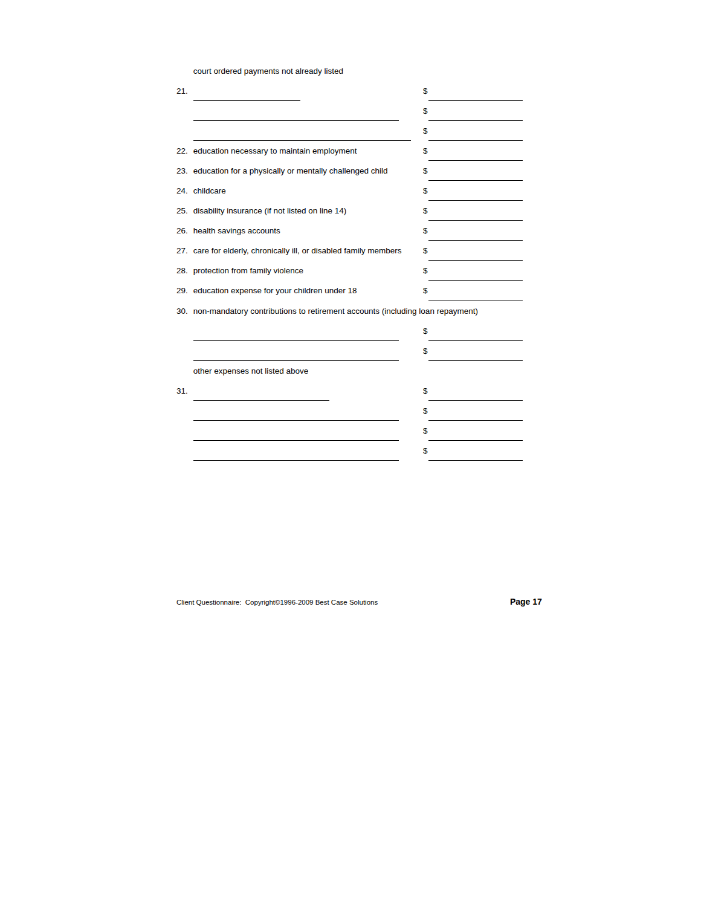| 21. | court ordered payments not already listed | $ |
| | | $ |
| | | $ |
| 22. | education necessary to maintain employment | $ |
| 23. | education for a physically or mentally challenged child | $ |
| 24. | childcare | $ |
| 25. | disability insurance (if not listed on line 14) | $ |
| 26. | health savings accounts | $ |
| 27. | care for elderly, chronically ill, or disabled family members | $ |
| 28. | protection from family violence | $ |
| 29. | education expense for your children under 18 | $ |
| 30. | non-mandatory contributions to retirement accounts (including loan repayment) |
| | | $ |
| | | $ |
| 31. | other expenses not listed above | $ |
| | | $ |
| | | $ |
| | | $ |
Client Questionnaire: Copyright©1996-2009 Best Case Solutions Page 17